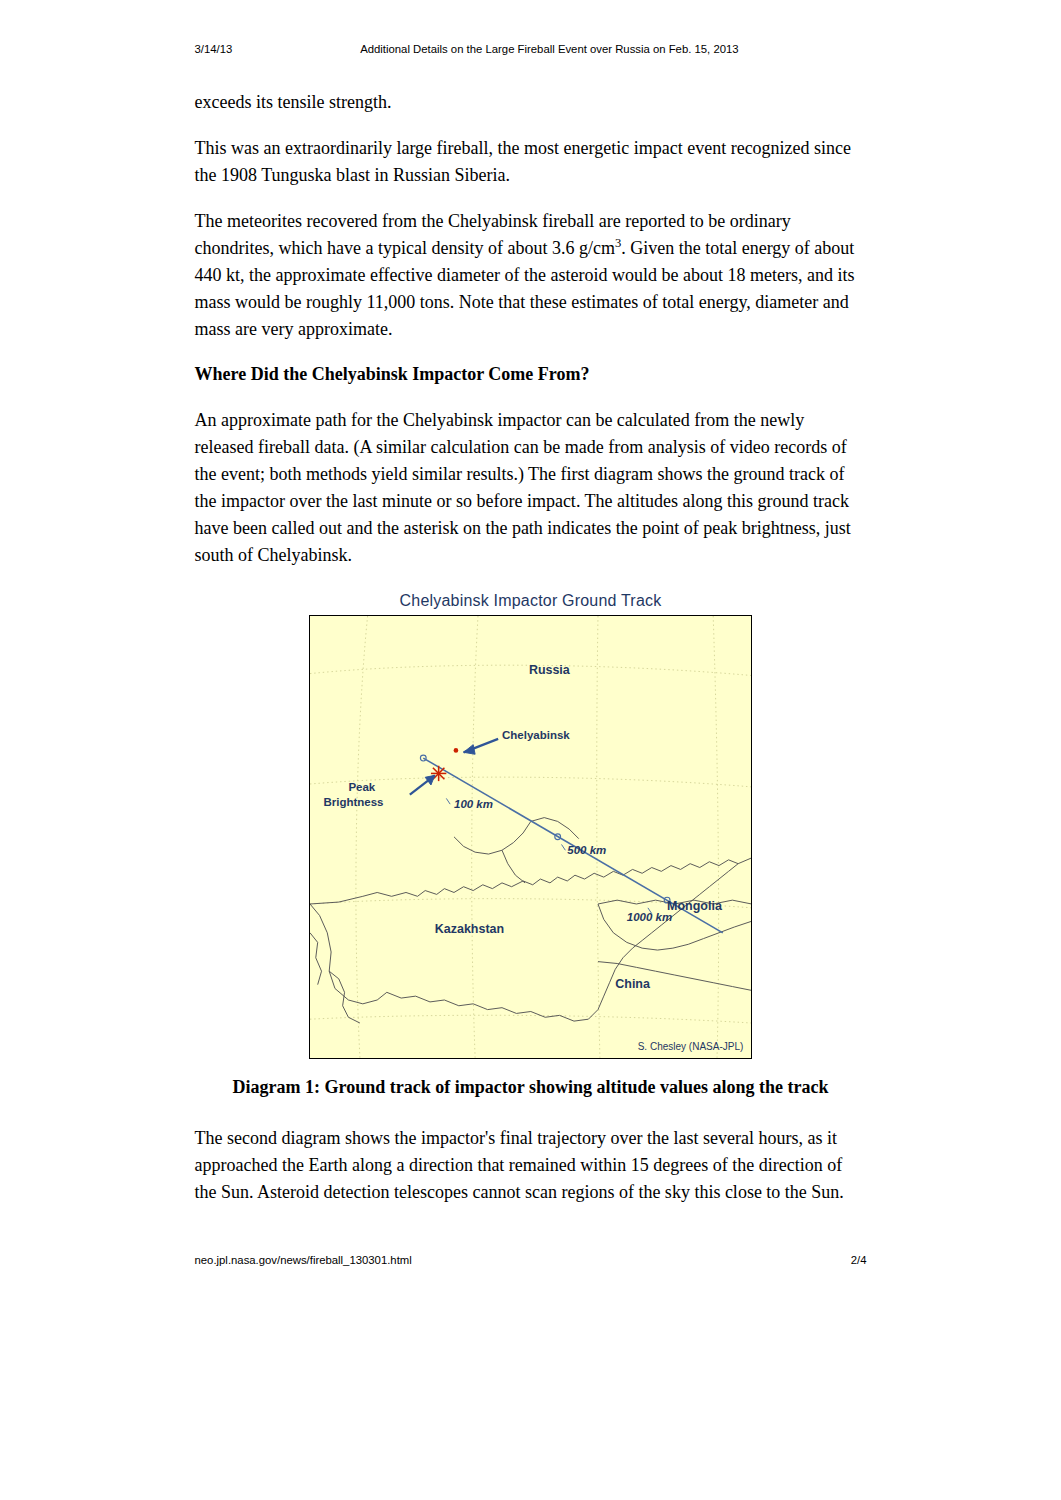3/14/13
Additional Details on the Large Fireball Event over Russia on Feb. 15, 2013
exceeds its tensile strength.
This was an extraordinarily large fireball, the most energetic impact event recognized since the 1908 Tunguska blast in Russian Siberia.
The meteorites recovered from the Chelyabinsk fireball are reported to be ordinary chondrites, which have a typical density of about 3.6 g/cm3. Given the total energy of about 440 kt, the approximate effective diameter of the asteroid would be about 18 meters, and its mass would be roughly 11,000 tons. Note that these estimates of total energy, diameter and mass are very approximate.
Where Did the Chelyabinsk Impactor Come From?
An approximate path for the Chelyabinsk impactor can be calculated from the newly released fireball data. (A similar calculation can be made from analysis of video records of the event; both methods yield similar results.) The first diagram shows the ground track of the impactor over the last minute or so before impact. The altitudes along this ground track have been called out and the asterisk on the path indicates the point of peak brightness, just south of Chelyabinsk.
Chelyabinsk Impactor Ground Track
Russia Chelyabinsk Peak Brightness 100 km 500 km 1000 km Mongolia Kazakhstan China
S. Chesley (NASA-JPL)
Diagram 1: Ground track of impactor showing altitude values along the track
The second diagram shows the impactor's final trajectory over the last several hours, as it approached the Earth along a direction that remained within 15 degrees of the direction of the Sun. Asteroid detection telescopes cannot scan regions of the sky this close to the Sun.
neo.jpl.nasa.gov/news/fireball_130301.html
2/4